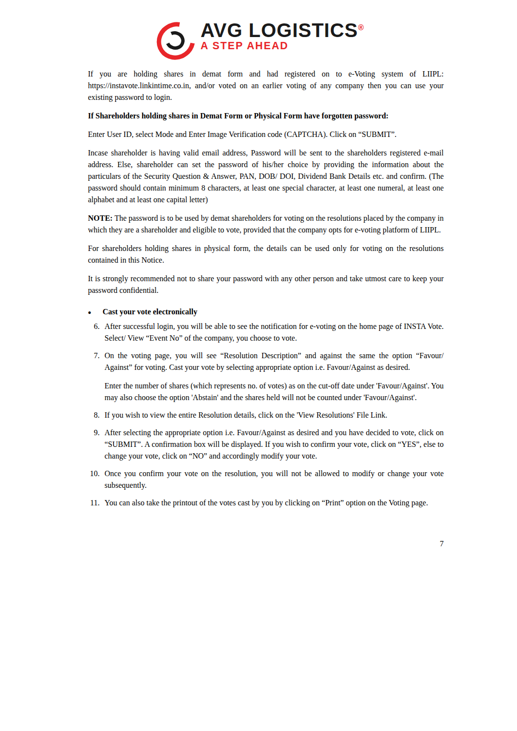AVG LOGISTICS®
A STEP AHEAD
If you are holding shares in demat form and had registered on to e-Voting system of LIIPL: https://instavote.linkintime.co.in, and/or voted on an earlier voting of any company then you can use your existing password to login.
If Shareholders holding shares in Demat Form or Physical Form have forgotten password:
Enter User ID, select Mode and Enter Image Verification code (CAPTCHA). Click on “SUBMIT”.
Incase shareholder is having valid email address, Password will be sent to the shareholders registered e-mail address. Else, shareholder can set the password of his/her choice by providing the information about the particulars of the Security Question & Answer, PAN, DOB/ DOI, Dividend Bank Details etc. and confirm. (The password should contain minimum 8 characters, at least one special character, at least one numeral, at least one alphabet and at least one capital letter)
NOTE: The password is to be used by demat shareholders for voting on the resolutions placed by the company in which they are a shareholder and eligible to vote, provided that the company opts for e-voting platform of LIIPL.
For shareholders holding shares in physical form, the details can be used only for voting on the resolutions contained in this Notice.
It is strongly recommended not to share your password with any other person and take utmost care to keep your password confidential.
Cast your vote electronically
After successful login, you will be able to see the notification for e-voting on the home page of INSTA Vote. Select/ View “Event No” of the company, you choose to vote.
On the voting page, you will see “Resolution Description” and against the same the option “Favour/ Against” for voting. Cast your vote by selecting appropriate option i.e. Favour/Against as desired.
Enter the number of shares (which represents no. of votes) as on the cut-off date under 'Favour/Against'. You may also choose the option 'Abstain' and the shares held will not be counted under 'Favour/Against'.
If you wish to view the entire Resolution details, click on the 'View Resolutions' File Link.
After selecting the appropriate option i.e. Favour/Against as desired and you have decided to vote, click on “SUBMIT”. A confirmation box will be displayed. If you wish to confirm your vote, click on “YES”, else to change your vote, click on “NO” and accordingly modify your vote.
Once you confirm your vote on the resolution, you will not be allowed to modify or change your vote subsequently.
You can also take the printout of the votes cast by you by clicking on “Print” option on the Voting page.
7